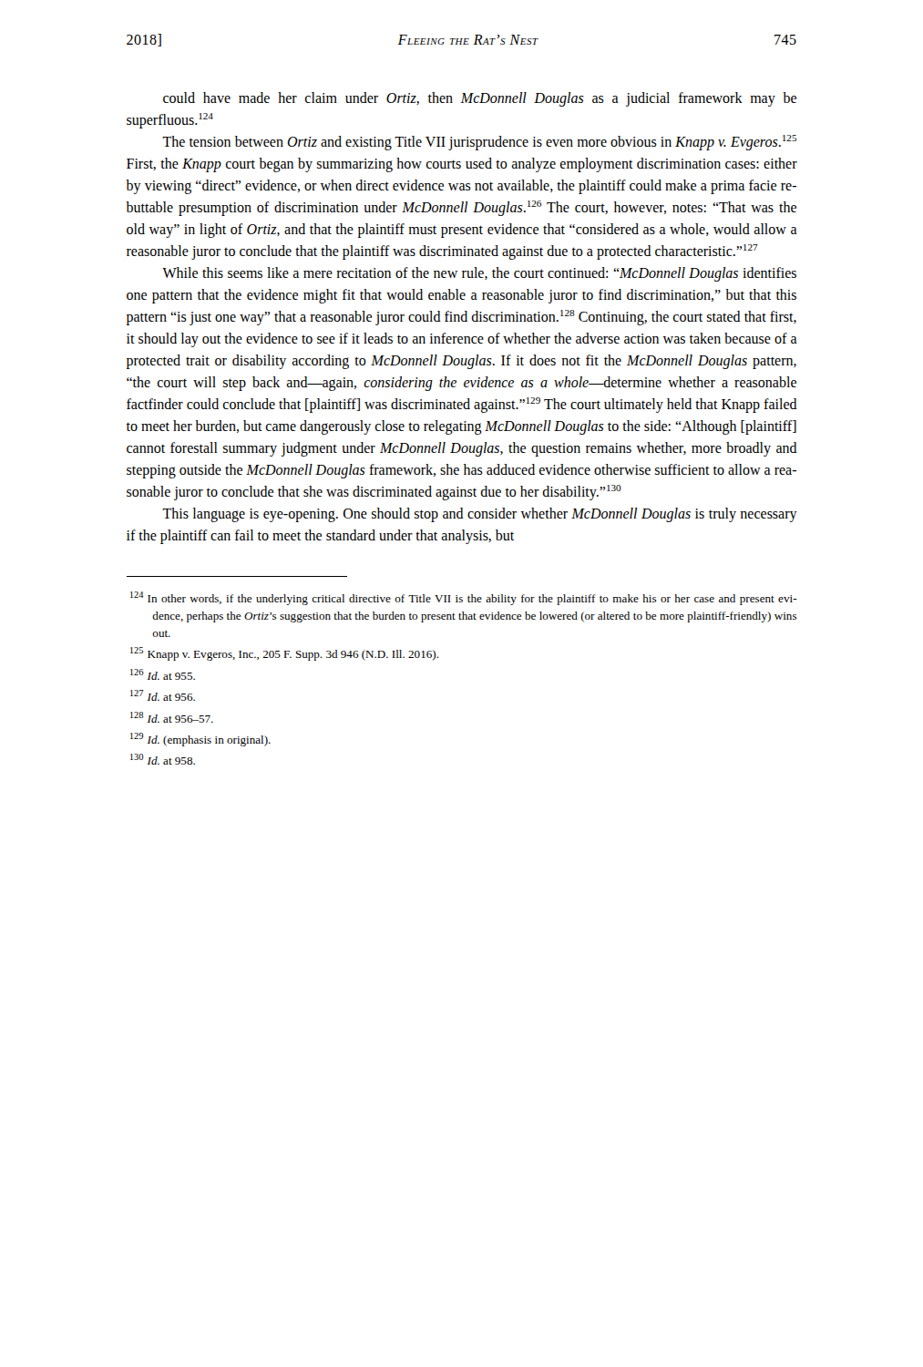2018] Fleeing the Rat’s Nest 745
could have made her claim under Ortiz, then McDonnell Douglas as a judicial framework may be superfluous.124
The tension between Ortiz and existing Title VII jurisprudence is even more obvious in Knapp v. Evgeros.125 First, the Knapp court began by summarizing how courts used to analyze employment discrimination cases: either by viewing “direct” evidence, or when direct evidence was not available, the plaintiff could make a prima facie rebuttable presumption of discrimination under McDonnell Douglas.126 The court, however, notes: “That was the old way” in light of Ortiz, and that the plaintiff must present evidence that “considered as a whole, would allow a reasonable juror to conclude that the plaintiff was discriminated against due to a protected characteristic.”127
While this seems like a mere recitation of the new rule, the court continued: “McDonnell Douglas identifies one pattern that the evidence might fit that would enable a reasonable juror to find discrimination,” but that this pattern “is just one way” that a reasonable juror could find discrimination.128 Continuing, the court stated that first, it should lay out the evidence to see if it leads to an inference of whether the adverse action was taken because of a protected trait or disability according to McDonnell Douglas. If it does not fit the McDonnell Douglas pattern, “the court will step back and—again, considering the evidence as a whole—determine whether a reasonable factfinder could conclude that [plaintiff] was discriminated against.”129 The court ultimately held that Knapp failed to meet her burden, but came dangerously close to relegating McDonnell Douglas to the side: “Although [plaintiff] cannot forestall summary judgment under McDonnell Douglas, the question remains whether, more broadly and stepping outside the McDonnell Douglas framework, she has adduced evidence otherwise sufficient to allow a reasonable juror to conclude that she was discriminated against due to her disability.”130
This language is eye-opening. One should stop and consider whether McDonnell Douglas is truly necessary if the plaintiff can fail to meet the standard under that analysis, but
124 In other words, if the underlying critical directive of Title VII is the ability for the plaintiff to make his or her case and present evidence, perhaps the Ortiz’s suggestion that the burden to present that evidence be lowered (or altered to be more plaintiff-friendly) wins out.
125 Knapp v. Evgeros, Inc., 205 F. Supp. 3d 946 (N.D. Ill. 2016).
126 Id. at 955.
127 Id. at 956.
128 Id. at 956–57.
129 Id. (emphasis in original).
130 Id. at 958.